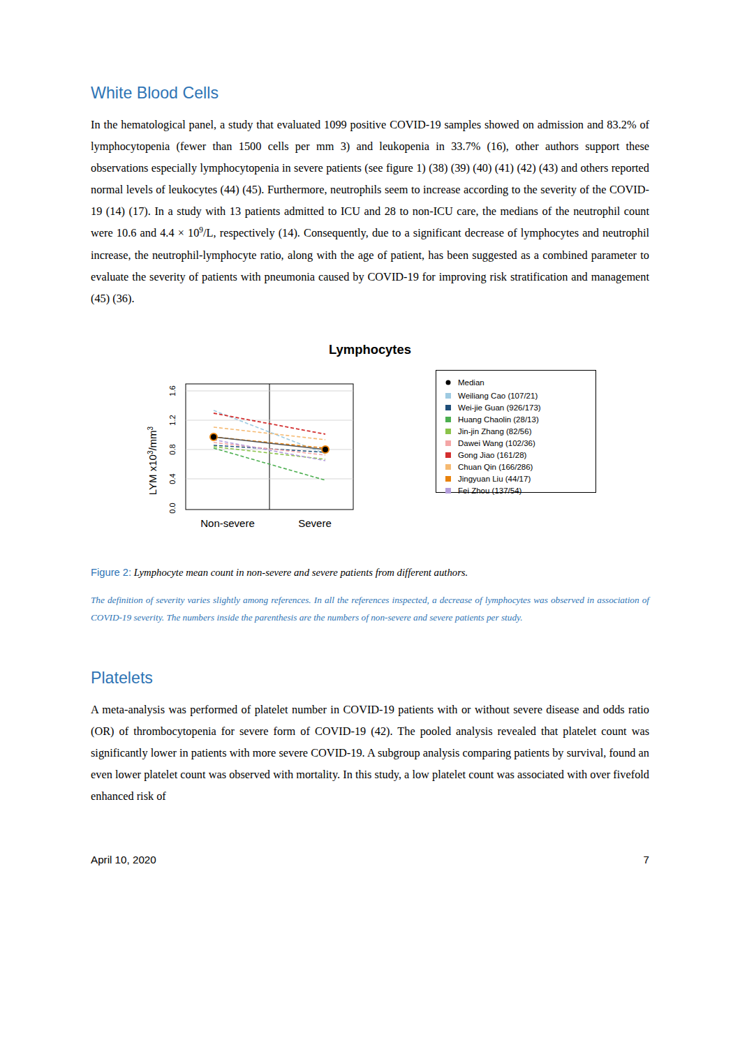White Blood Cells
In the hematological panel, a study that evaluated 1099 positive COVID-19 samples showed on admission and 83.2% of lymphocytopenia (fewer than 1500 cells per mm 3) and leukopenia in 33.7% (16), other authors support these observations especially lymphocytopenia in severe patients (see figure 1) (38) (39) (40) (41) (42) (43) and others reported normal levels of leukocytes (44) (45). Furthermore, neutrophils seem to increase according to the severity of the COVID-19 (14) (17). In a study with 13 patients admitted to ICU and 28 to non-ICU care, the medians of the neutrophil count were 10.6 and 4.4 × 109/L, respectively (14). Consequently, due to a significant decrease of lymphocytes and neutrophil increase, the neutrophil-lymphocyte ratio, along with the age of patient, has been suggested as a combined parameter to evaluate the severity of patients with pneumonia caused by COVID-19 for improving risk stratification and management (45) (36).
Lymphocytes
LYM x103/mm3 1.6 1.2 0.8 0.4 0.0 Non-severe Severe Median Weiliang Cao (107/21) Wei-jie Guan (926/173) Huang Chaolin (28/13) Jin-jin Zhang (82/56) Dawei Wang (102/36) Gong Jiao (161/28) Chuan Qin (166/286) Jingyuan Liu (44/17) Fei Zhou (137/54)
Figure 2: Lymphocyte mean count in non-severe and severe patients from different authors.
The definition of severity varies slightly among references. In all the references inspected, a decrease of lymphocytes was observed in association of COVID-19 severity. The numbers inside the parenthesis are the numbers of non-severe and severe patients per study.
Platelets
A meta-analysis was performed of platelet number in COVID-19 patients with or without severe disease and odds ratio (OR) of thrombocytopenia for severe form of COVID-19 (42). The pooled analysis revealed that platelet count was significantly lower in patients with more severe COVID-19. A subgroup analysis comparing patients by survival, found an even lower platelet count was observed with mortality. In this study, a low platelet count was associated with over fivefold enhanced risk of
April 10, 2020 7